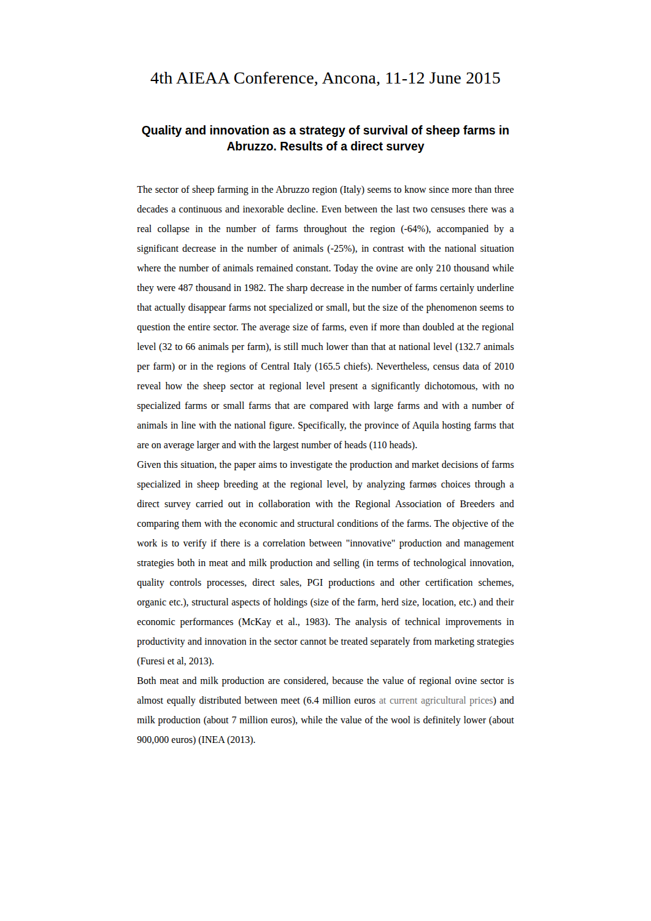4th AIEAA Conference, Ancona, 11-12 June 2015
Quality and innovation as a strategy of survival of sheep farms in Abruzzo. Results of a direct survey
The sector of sheep farming in the Abruzzo region (Italy) seems to know since more than three decades a continuous and inexorable decline. Even between the last two censuses there was a real collapse in the number of farms throughout the region (-64%), accompanied by a significant decrease in the number of animals (-25%), in contrast with the national situation where the number of animals remained constant. Today the ovine are only 210 thousand while they were 487 thousand in 1982. The sharp decrease in the number of farms certainly underline that actually disappear farms not specialized or small, but the size of the phenomenon seems to question the entire sector. The average size of farms, even if more than doubled at the regional level (32 to 66 animals per farm), is still much lower than that at national level (132.7 animals per farm) or in the regions of Central Italy (165.5 chiefs). Nevertheless, census data of 2010 reveal how the sheep sector at regional level present a significantly dichotomous, with no specialized farms or small farms that are compared with large farms and with a number of animals in line with the national figure. Specifically, the province of Aquila hosting farms that are on average larger and with the largest number of heads (110 heads).
Given this situation, the paper aims to investigate the production and market decisions of farms specialized in sheep breeding at the regional level, by analyzing farmøs choices through a direct survey carried out in collaboration with the Regional Association of Breeders and comparing them with the economic and structural conditions of the farms. The objective of the work is to verify if there is a correlation between "innovative" production and management strategies both in meat and milk production and selling (in terms of technological innovation, quality controls processes, direct sales, PGI productions and other certification schemes, organic etc.), structural aspects of holdings (size of the farm, herd size, location, etc.) and their economic performances (McKay et al., 1983). The analysis of technical improvements in productivity and innovation in the sector cannot be treated separately from marketing strategies (Furesi et al, 2013).
Both meat and milk production are considered, because the value of regional ovine sector is almost equally distributed between meet (6.4 million euros at current agricultural prices) and milk production (about 7 million euros), while the value of the wool is definitely lower (about 900,000 euros) (INEA (2013).